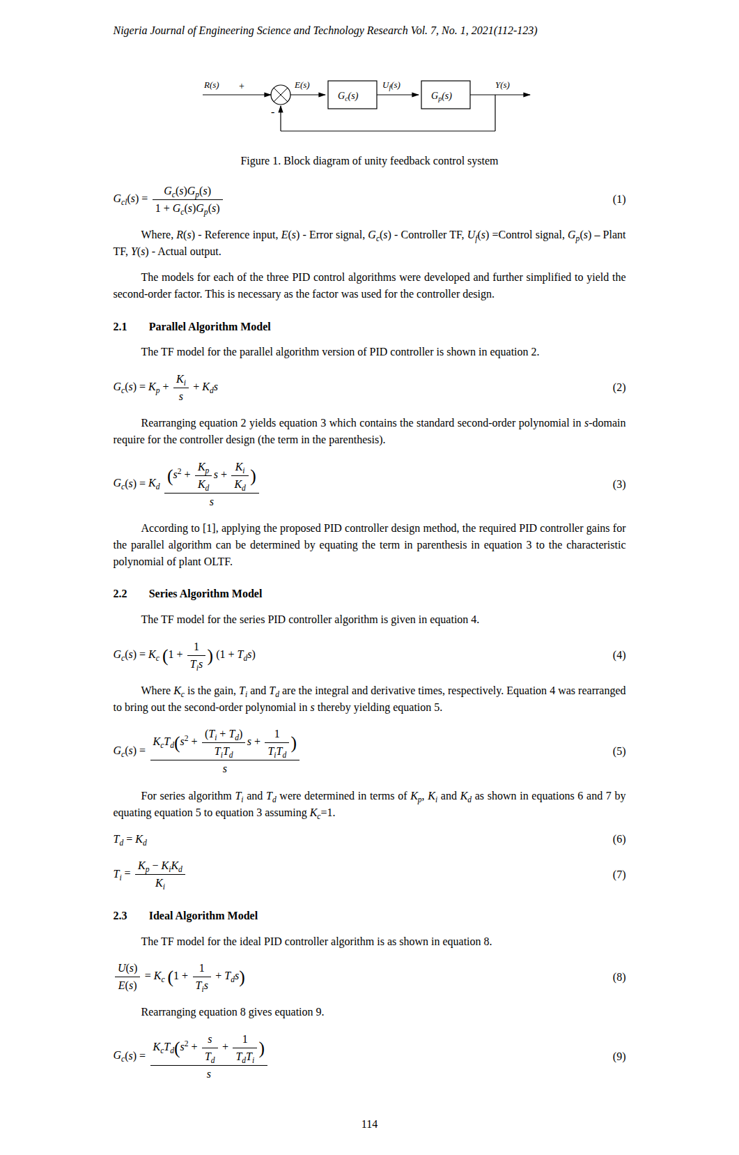Nigeria Journal of Engineering Science and Technology Research Vol. 7, No. 1, 2021(112-123)
R(s) + - E(s) Gc(s) Uf(s) Gp(s) Y(s)
Figure 1. Block diagram of unity feedback control system
Gcl(s) = Gc(s)Gp(s) 1 + Gc(s)Gp(s) (1)
Where, R(s) - Reference input, E(s) - Error signal, Gc(s) - Controller TF, Uf(s) =Control signal, Gp(s) – Plant TF, Y(s) - Actual output.
The models for each of the three PID control algorithms were developed and further simplified to yield the second-order factor. This is necessary as the factor was used for the controller design.
2.1 Parallel Algorithm Model
The TF model for the parallel algorithm version of PID controller is shown in equation 2.
Gc(s) = Kp + Ki s + Kds (2)
Rearranging equation 2 yields equation 3 which contains the standard second-order polynomial in s-domain require for the controller design (the term in the parenthesis).
Gc(s) = Kd (s2 + Kp Kd s + Ki Kd) s (3)
According to [1], applying the proposed PID controller design method, the required PID controller gains for the parallel algorithm can be determined by equating the term in parenthesis in equation 3 to the characteristic polynomial of plant OLTF.
2.2 Series Algorithm Model
The TF model for the series PID controller algorithm is given in equation 4.
Gc(s) = Kc (1 + 1 Tis) (1 + Tds) (4)
Where Kc is the gain, Ti and Td are the integral and derivative times, respectively. Equation 4 was rearranged to bring out the second-order polynomial in s thereby yielding equation 5.
Gc(s) = KcTd(s2 + (Ti + Td) TiTd s + 1 TiTd) s (5)
For series algorithm Ti and Td were determined in terms of Kp, Ki and Kd as shown in equations 6 and 7 by equating equation 5 to equation 3 assuming Kc=1.
Td = Kd (6)
Ti = Kp − KiKd Ki (7)
2.3 Ideal Algorithm Model
The TF model for the ideal PID controller algorithm is as shown in equation 8.
U(s) E(s) = Kc (1 + 1 Tis + Tds) (8)
Rearranging equation 8 gives equation 9.
Gc(s) = KcTd(s2 + sTd + 1 TdTi) s (9)
114